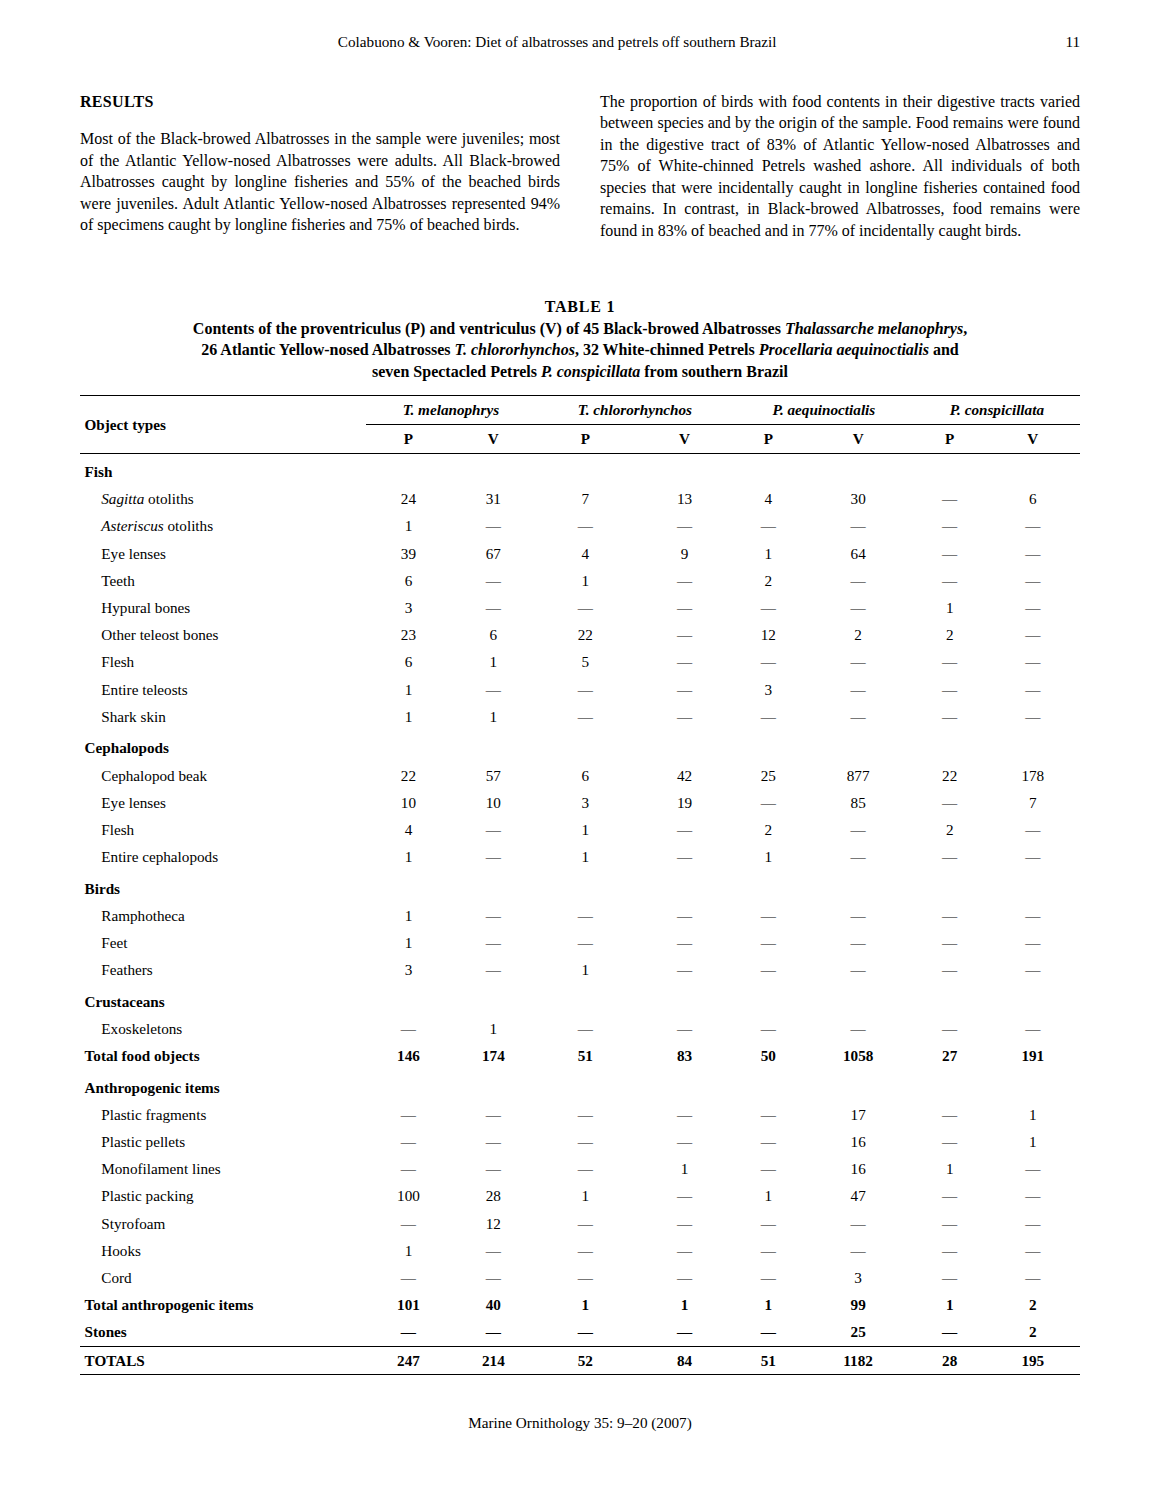Colabuono & Vooren: Diet of albatrosses and petrels off southern Brazil
11
RESULTS
Most of the Black-browed Albatrosses in the sample were juveniles; most of the Atlantic Yellow-nosed Albatrosses were adults. All Black-browed Albatrosses caught by longline fisheries and 55% of the beached birds were juveniles. Adult Atlantic Yellow-nosed Albatrosses represented 94% of specimens caught by longline fisheries and 75% of beached birds.
The proportion of birds with food contents in their digestive tracts varied between species and by the origin of the sample. Food remains were found in the digestive tract of 83% of Atlantic Yellow-nosed Albatrosses and 75% of White-chinned Petrels washed ashore. All individuals of both species that were incidentally caught in longline fisheries contained food remains. In contrast, in Black-browed Albatrosses, food remains were found in 83% of beached and in 77% of incidentally caught birds.
TABLE 1
Contents of the proventriculus (P) and ventriculus (V) of 45 Black-browed Albatrosses Thalassarche melanophrys,
26 Atlantic Yellow-nosed Albatrosses T. chlororhynchos, 32 White-chinned Petrels Procellaria aequinoctialis and
seven Spectacled Petrels P. conspicillata from southern Brazil
| Object types | T. melanophrys | T. chlororhynchos | P. aequinoctialis | P. conspicillata |
| --- | --- | --- | --- | --- |
| P | V | P | V | P | V | P | V |
| Fish |
| Sagitta otoliths | 24 | 31 | 7 | 13 | 4 | 30 | — | 6 |
| Asteriscus otoliths | 1 | — | — | — | — | — | — | — |
| Eye lenses | 39 | 67 | 4 | 9 | 1 | 64 | — | — |
| Teeth | 6 | — | 1 | — | 2 | — | — | — |
| Hypural bones | 3 | — | — | — | — | — | 1 | — |
| Other teleost bones | 23 | 6 | 22 | — | 12 | 2 | 2 | — |
| Flesh | 6 | 1 | 5 | — | — | — | — | — |
| Entire teleosts | 1 | — | — | — | 3 | — | — | — |
| Shark skin | 1 | 1 | — | — | — | — | — | — |
| Cephalopods |
| Cephalopod beak | 22 | 57 | 6 | 42 | 25 | 877 | 22 | 178 |
| Eye lenses | 10 | 10 | 3 | 19 | — | 85 | — | 7 |
| Flesh | 4 | — | 1 | — | 2 | — | 2 | — |
| Entire cephalopods | 1 | — | 1 | — | 1 | — | — | — |
| Birds |
| Ramphotheca | 1 | — | — | — | — | — | — | — |
| Feet | 1 | — | — | — | — | — | — | — |
| Feathers | 3 | — | 1 | — | — | — | — | — |
| Crustaceans |
| Exoskeletons | — | 1 | — | — | — | — | — | — |
| Total food objects | 146 | 174 | 51 | 83 | 50 | 1058 | 27 | 191 |
| Anthropogenic items |
| Plastic fragments | — | — | — | — | — | 17 | — | 1 |
| Plastic pellets | — | — | — | — | — | 16 | — | 1 |
| Monofilament lines | — | — | — | 1 | — | 16 | 1 | — |
| Plastic packing | 100 | 28 | 1 | — | 1 | 47 | — | — |
| Styrofoam | — | 12 | — | — | — | — | — | — |
| Hooks | 1 | — | — | — | — | — | — | — |
| Cord | — | — | — | — | — | 3 | — | — |
| Total anthropogenic items | 101 | 40 | 1 | 1 | 1 | 99 | 1 | 2 |
| Stones | — | — | — | — | — | 25 | — | 2 |
| TOTALS | 247 | 214 | 52 | 84 | 51 | 1182 | 28 | 195 |
Marine Ornithology 35: 9–20 (2007)